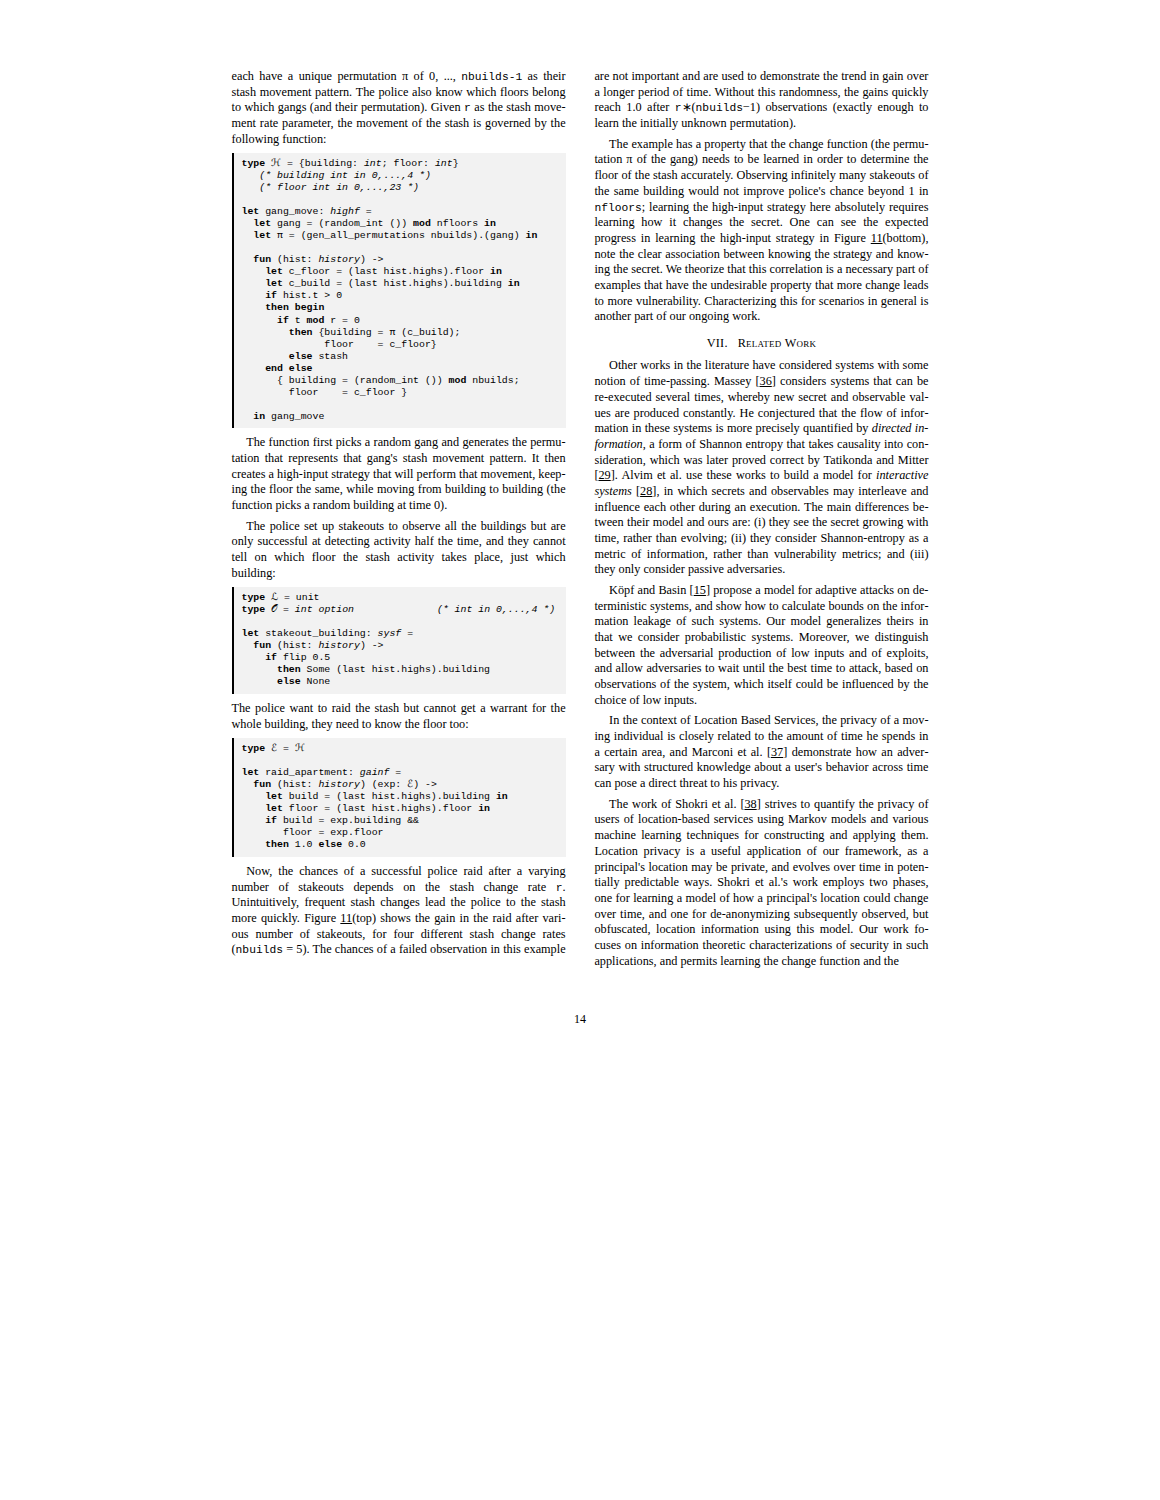each have a unique permutation π of 0, ..., nbuilds-1 as their stash movement pattern. The police also know which floors belong to which gangs (and their permutation). Given r as the stash movement rate parameter, the movement of the stash is governed by the following function:
type ℋ = {building: int; floor: int} (* building int in 0,...,4 *) (* floor int in 0,...,23 *) let gang_move: highf = let gang = (random_int ()) mod nfloors in let π = (gen_all_permutations nbuilds).(gang) in fun (hist: history) -> let c_floor = (last hist.highs).floor in let c_build = (last hist.highs).building in if hist.t > 0 then begin if t mod r = 0 then {building = π (c_build); floor = c_floor} else stash end else { building = (random_int ()) mod nbuilds; floor = c_floor } in gang_move
The function first picks a random gang and generates the permutation that represents that gang's stash movement pattern. It then creates a high-input strategy that will perform that movement, keeping the floor the same, while moving from building to building (the function picks a random building at time 0).
The police set up stakeouts to observe all the buildings but are only successful at detecting activity half the time, and they cannot tell on which floor the stash activity takes place, just which building:
type ℒ = unit type 𝒪 = int option (* int in 0,...,4 *) let stakeout_building: sysf = fun (hist: history) -> if flip 0.5 then Some (last hist.highs).building else None
The police want to raid the stash but cannot get a warrant for the whole building, they need to know the floor too:
type ℰ = ℋ let raid_apartment: gainf = fun (hist: history) (exp: ℰ) -> let build = (last hist.highs).building in let floor = (last hist.highs).floor in if build = exp.building && floor = exp.floor then 1.0 else 0.0
Now, the chances of a successful police raid after a varying number of stakeouts depends on the stash change rate r. Unintuitively, frequent stash changes lead the police to the stash more quickly. Figure 11(top) shows the gain in the raid after various number of stakeouts, for four different stash change rates (nbuilds = 5). The chances of a failed observation in this example are not important and are used to demonstrate the trend in gain over a longer period of time. Without this randomness, the gains quickly reach 1.0 after r∗(nbuilds−1) observations (exactly enough to learn the initially unknown permutation).
The example has a property that the change function (the permutation π of the gang) needs to be learned in order to determine the floor of the stash accurately. Observing infinitely many stakeouts of the same building would not improve police's chance beyond 1 in nfloors; learning the high-input strategy here absolutely requires learning how it changes the secret. One can see the expected progress in learning the high-input strategy in Figure 11(bottom), note the clear association between knowing the strategy and knowing the secret. We theorize that this correlation is a necessary part of examples that have the undesirable property that more change leads to more vulnerability. Characterizing this for scenarios in general is another part of our ongoing work.
VII. Related Work
Other works in the literature have considered systems with some notion of time-passing. Massey [36] considers systems that can be re-executed several times, whereby new secret and observable values are produced constantly. He conjectured that the flow of information in these systems is more precisely quantified by directed information, a form of Shannon entropy that takes causality into consideration, which was later proved correct by Tatikonda and Mitter [29]. Alvim et al. use these works to build a model for interactive systems [28], in which secrets and observables may interleave and influence each other during an execution. The main differences between their model and ours are: (i) they see the secret growing with time, rather than evolving; (ii) they consider Shannon-entropy as a metric of information, rather than vulnerability metrics; and (iii) they only consider passive adversaries.
Köpf and Basin [15] propose a model for adaptive attacks on deterministic systems, and show how to calculate bounds on the information leakage of such systems. Our model generalizes theirs in that we consider probabilistic systems. Moreover, we distinguish between the adversarial production of low inputs and of exploits, and allow adversaries to wait until the best time to attack, based on observations of the system, which itself could be influenced by the choice of low inputs.
In the context of Location Based Services, the privacy of a moving individual is closely related to the amount of time he spends in a certain area, and Marconi et al. [37] demonstrate how an adversary with structured knowledge about a user's behavior across time can pose a direct threat to his privacy.
The work of Shokri et al. [38] strives to quantify the privacy of users of location-based services using Markov models and various machine learning techniques for constructing and applying them. Location privacy is a useful application of our framework, as a principal's location may be private, and evolves over time in potentially predictable ways. Shokri et al.'s work employs two phases, one for learning a model of how a principal's location could change over time, and one for de-anonymizing subsequently observed, but obfuscated, location information using this model. Our work focuses on information theoretic characterizations of security in such applications, and permits learning the change function and the
14